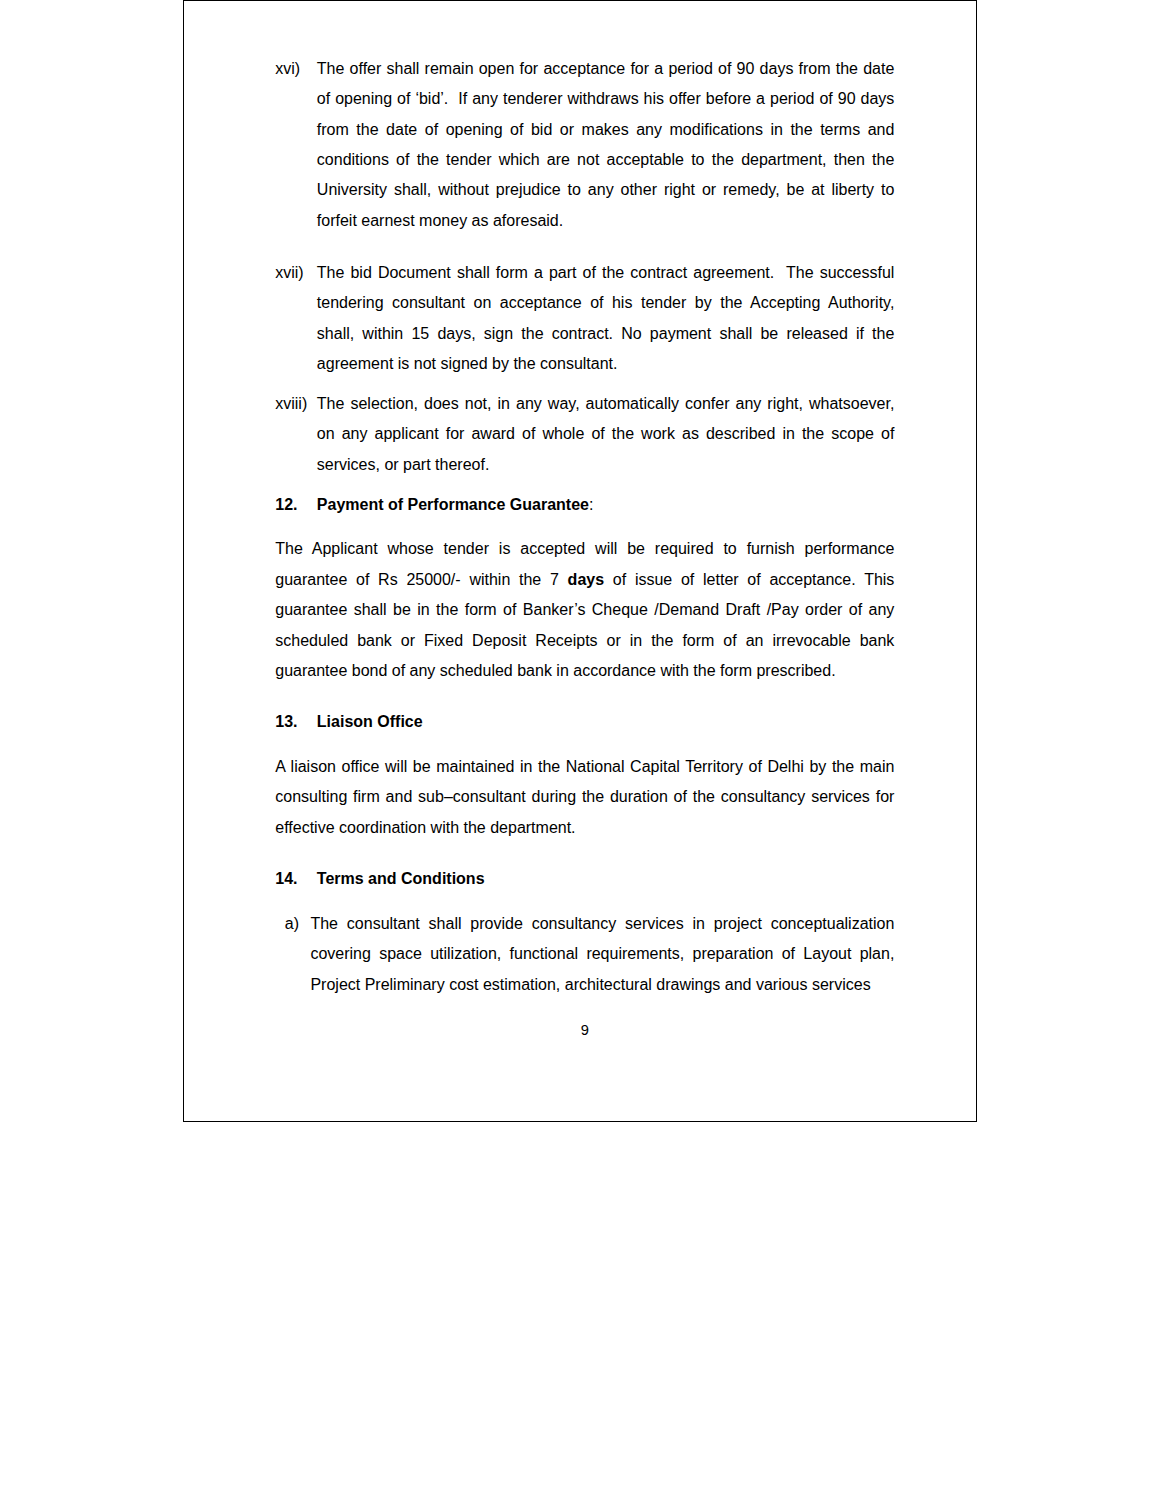xvi) The offer shall remain open for acceptance for a period of 90 days from the date of opening of ‘bid’. If any tenderer withdraws his offer before a period of 90 days from the date of opening of bid or makes any modifications in the terms and conditions of the tender which are not acceptable to the department, then the University shall, without prejudice to any other right or remedy, be at liberty to forfeit earnest money as aforesaid.
xvii) The bid Document shall form a part of the contract agreement. The successful tendering consultant on acceptance of his tender by the Accepting Authority, shall, within 15 days, sign the contract. No payment shall be released if the agreement is not signed by the consultant.
xviii) The selection, does not, in any way, automatically confer any right, whatsoever, on any applicant for award of whole of the work as described in the scope of services, or part thereof.
12. Payment of Performance Guarantee:
The Applicant whose tender is accepted will be required to furnish performance guarantee of Rs 25000/- within the 7 days of issue of letter of acceptance. This guarantee shall be in the form of Banker’s Cheque /Demand Draft /Pay order of any scheduled bank or Fixed Deposit Receipts or in the form of an irrevocable bank guarantee bond of any scheduled bank in accordance with the form prescribed.
13. Liaison Office
A liaison office will be maintained in the National Capital Territory of Delhi by the main consulting firm and sub–consultant during the duration of the consultancy services for effective coordination with the department.
14. Terms and Conditions
a) The consultant shall provide consultancy services in project conceptualization covering space utilization, functional requirements, preparation of Layout plan, Project Preliminary cost estimation, architectural drawings and various services
9